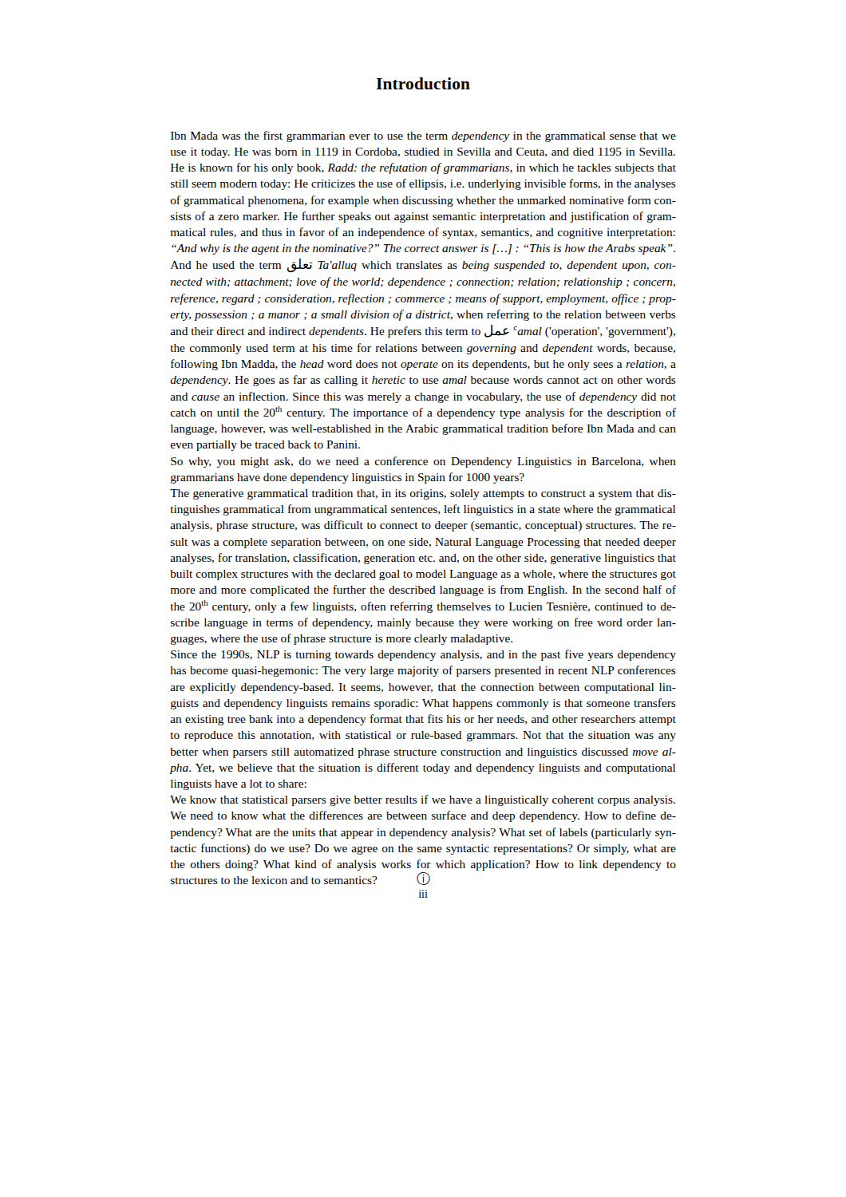Introduction
Ibn Mada was the first grammarian ever to use the term dependency in the grammatical sense that we use it today. He was born in 1119 in Cordoba, studied in Sevilla and Ceuta, and died 1195 in Sevilla. He is known for his only book, Radd: the refutation of grammarians, in which he tackles subjects that still seem modern today: He criticizes the use of ellipsis, i.e. underlying invisible forms, in the analyses of grammatical phenomena, for example when discussing whether the unmarked nominative form consists of a zero marker. He further speaks out against semantic interpretation and justification of grammatical rules, and thus in favor of an independence of syntax, semantics, and cognitive interpretation: “And why is the agent in the nominative?” The correct answer is […] : “This is how the Arabs speak”.
And he used the term تعلق Ta'alluq which translates as being suspended to, dependent upon, connected with; attachment; love of the world; dependence ; connection; relation; relationship ; concern, reference, regard ; consideration, reflection ; commerce ; means of support, employment, office ; property, possession ; a manor ; a small division of a district, when referring to the relation between verbs and their direct and indirect dependents. He prefers this term to عمل camal ('operation', 'government'), the commonly used term at his time for relations between governing and dependent words, because, following Ibn Madda, the head word does not operate on its dependents, but he only sees a relation, a dependency. He goes as far as calling it heretic to use amal because words cannot act on other words and cause an inflection. Since this was merely a change in vocabulary, the use of dependency did not catch on until the 20th century. The importance of a dependency type analysis for the description of language, however, was well-established in the Arabic grammatical tradition before Ibn Mada and can even partially be traced back to Panini.
So why, you might ask, do we need a conference on Dependency Linguistics in Barcelona, when grammarians have done dependency linguistics in Spain for 1000 years?
The generative grammatical tradition that, in its origins, solely attempts to construct a system that distinguishes grammatical from ungrammatical sentences, left linguistics in a state where the grammatical analysis, phrase structure, was difficult to connect to deeper (semantic, conceptual) structures. The result was a complete separation between, on one side, Natural Language Processing that needed deeper analyses, for translation, classification, generation etc. and, on the other side, generative linguistics that built complex structures with the declared goal to model Language as a whole, where the structures got more and more complicated the further the described language is from English. In the second half of the 20th century, only a few linguists, often referring themselves to Lucien Tesnière, continued to describe language in terms of dependency, mainly because they were working on free word order languages, where the use of phrase structure is more clearly maladaptive.
Since the 1990s, NLP is turning towards dependency analysis, and in the past five years dependency has become quasi-hegemonic: The very large majority of parsers presented in recent NLP conferences are explicitly dependency-based. It seems, however, that the connection between computational linguists and dependency linguists remains sporadic: What happens commonly is that someone transfers an existing tree bank into a dependency format that fits his or her needs, and other researchers attempt to reproduce this annotation, with statistical or rule-based grammars. Not that the situation was any better when parsers still automatized phrase structure construction and linguistics discussed move alpha. Yet, we believe that the situation is different today and dependency linguists and computational linguists have a lot to share:
We know that statistical parsers give better results if we have a linguistically coherent corpus analysis. We need to know what the differences are between surface and deep dependency. How to define dependency? What are the units that appear in dependency analysis? What set of labels (particularly syntactic functions) do we use? Do we agree on the same syntactic representations? Or simply, what are the others doing? What kind of analysis works for which application? How to link dependency to structures to the lexicon and to semantics?
ⓘ iii